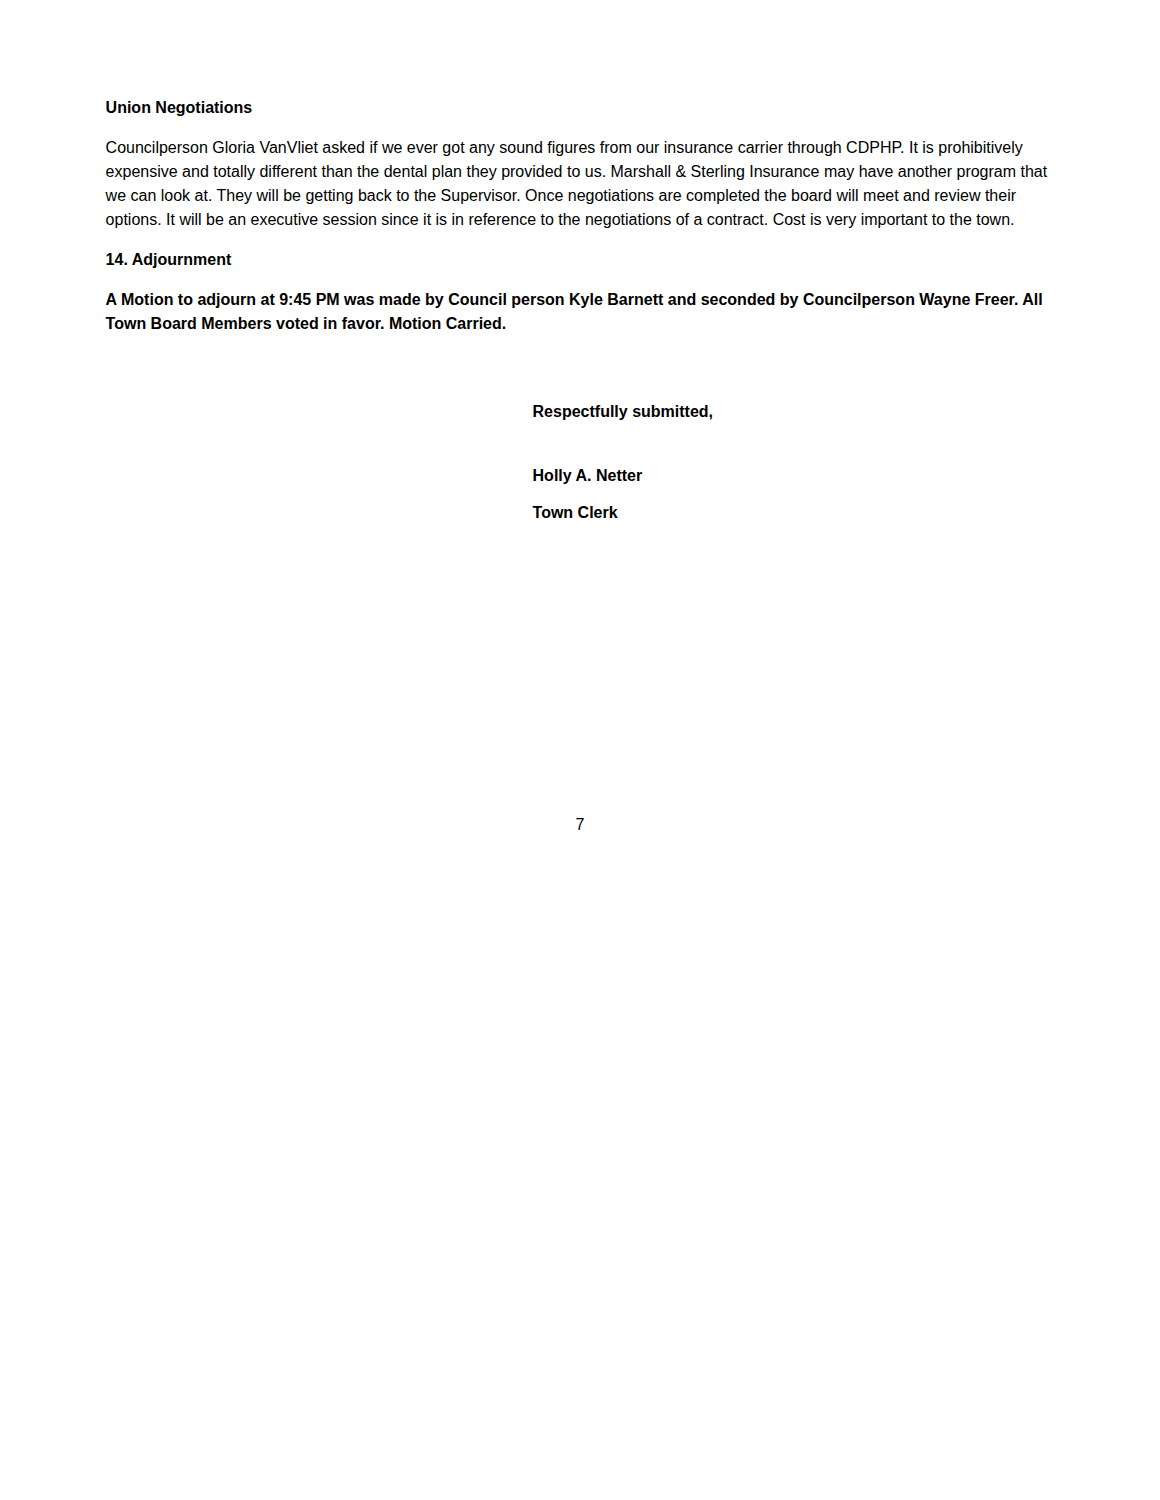Union Negotiations
Councilperson Gloria VanVliet asked if we ever got any sound figures from our insurance carrier through CDPHP. It is prohibitively expensive and totally different than the dental plan they provided to us. Marshall & Sterling Insurance may have another program that we can look at. They will be getting back to the Supervisor. Once negotiations are completed the board will meet and review their options. It will be an executive session since it is in reference to the negotiations of a contract. Cost is very important to the town.
14. Adjournment
A Motion to adjourn at 9:45 PM was made by Council person Kyle Barnett and seconded by Councilperson Wayne Freer. All Town Board Members voted in favor. Motion Carried.
Respectfully submitted,
Holly A. Netter
Town Clerk
7